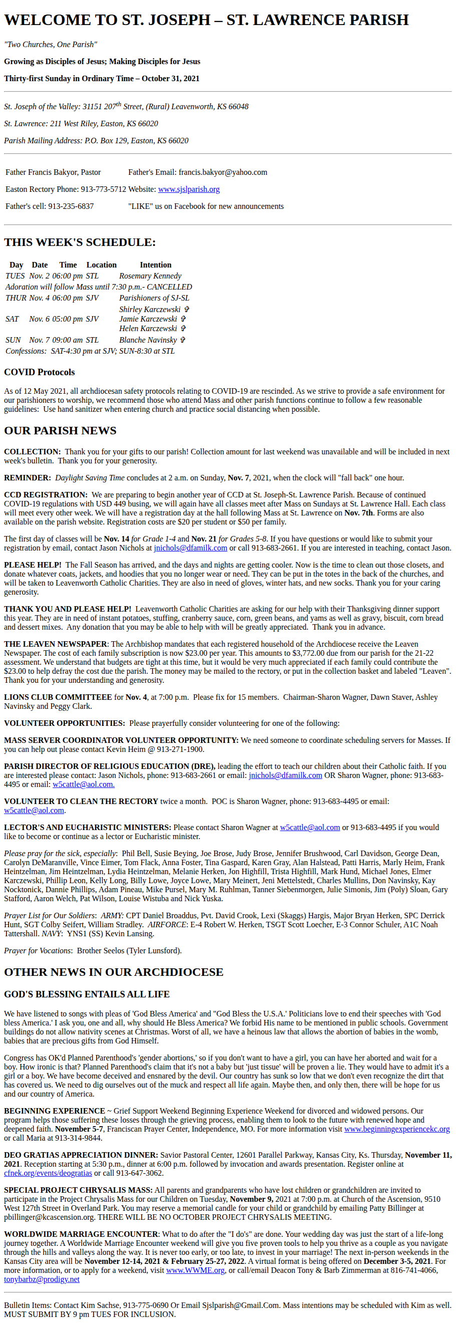WELCOME TO ST. JOSEPH – ST. LAWRENCE PARISH
"Two Churches, One Parish"
Growing as Disciples of Jesus; Making Disciples for Jesus
Thirty-first Sunday in Ordinary Time – October 31, 2021
St. Joseph of the Valley: 31151 207th Street, (Rural) Leavenworth, KS 66048
St. Lawrence: 211 West Riley, Easton, KS 66020
Parish Mailing Address: P.O. Box 129, Easton, KS 66020
| Father Francis Bakyor, Pastor Easton Rectory Phone: 913-773-5712 Father's cell: 913-235-6837 | Father's Email: francis.bakyor@yahoo.com Website: www.sjslparish.org "LIKE" us on Facebook for new announcements |
THIS WEEK'S SCHEDULE:
| Day | Date | Time | Location | Intention |
| --- | --- | --- | --- | --- |
| TUES | Nov. 2 | 06:00 pm | STL | Rosemary Kennedy |
| Adoration will follow Mass until 7:30 p.m.- CANCELLED |
| THUR | Nov. 4 | 06:00 pm | SJV | Parishioners of SJ-SL |
| SAT | Nov. 6 | 05:00 pm | SJV | Shirley Karczewski ✞ Jamie Karczewski ✞ Helen Karczewski ✞ |
| SUN | Nov. 7 | 09:00 am | STL | Blanche Navinsky ✞ |
| Confessions: SAT-4:30 pm at SJV; SUN-8:30 at STL |
COVID Protocols
As of 12 May 2021, all archdiocesan safety protocols relating to COVID-19 are rescinded. As we strive to provide a safe environment for our parishioners to worship, we recommend those who attend Mass and other parish functions continue to follow a few reasonable guidelines: Use hand sanitizer when entering church and practice social distancing when possible.
OUR PARISH NEWS
COLLECTION: Thank you for your gifts to our parish! Collection amount for last weekend was unavailable and will be included in next week's bulletin. Thank you for your generosity.
REMINDER: Daylight Saving Time concludes at 2 a.m. on Sunday, Nov. 7, 2021, when the clock will "fall back" one hour.
CCD REGISTRATION: We are preparing to begin another year of CCD at St. Joseph-St. Lawrence Parish. Because of continued COVID-19 regulations with USD 449 busing, we will again have all classes meet after Mass on Sundays at St. Lawrence Hall. Each class will meet every other week. We will have a registration day at the hall following Mass at St. Lawrence on Nov. 7th. Forms are also available on the parish website. Registration costs are $20 per student or $50 per family.
The first day of classes will be Nov. 14 for Grade 1-4 and Nov. 21 for Grades 5-8. If you have questions or would like to submit your registration by email, contact Jason Nichols at jnichols@dfamilk.com or call 913-683-2661. If you are interested in teaching, contact Jason.
PLEASE HELP! The Fall Season has arrived, and the days and nights are getting cooler. Now is the time to clean out those closets, and donate whatever coats, jackets, and hoodies that you no longer wear or need. They can be put in the totes in the back of the churches, and will be taken to Leavenworth Catholic Charities. They are also in need of gloves, winter hats, and new socks. Thank you for your caring generosity.
THANK YOU AND PLEASE HELP! Leavenworth Catholic Charities are asking for our help with their Thanksgiving dinner support this year. They are in need of instant potatoes, stuffing, cranberry sauce, corn, green beans, and yams as well as gravy, biscuit, corn bread and dessert mixes. Any donation that you may be able to help with will be greatly appreciated. Thank you in advance.
THE LEAVEN NEWSPAPER: The Archbishop mandates that each registered household of the Archdiocese receive the Leaven Newspaper. The cost of each family subscription is now $23.00 per year. This amounts to $3,772.00 due from our parish for the 21-22 assessment. We understand that budgets are tight at this time, but it would be very much appreciated if each family could contribute the $23.00 to help defray the cost due the parish. The money may be mailed to the rectory, or put in the collection basket and labeled "Leaven". Thank you for your understanding and generosity.
LIONS CLUB COMMITTEEE for Nov. 4, at 7:00 p.m. Please fix for 15 members. Chairman-Sharon Wagner, Dawn Staver, Ashley Navinsky and Peggy Clark.
VOLUNTEER OPPORTUNITIES: Please prayerfully consider volunteering for one of the following:
MASS SERVER COORDINATOR VOLUNTEER OPPORTUNITY: We need someone to coordinate scheduling servers for Masses. If you can help out please contact Kevin Heim @ 913-271-1900.
PARISH DIRECTOR OF RELIGIOUS EDUCATION (DRE), leading the effort to teach our children about their Catholic faith. If you are interested please contact: Jason Nichols, phone: 913-683-2661 or email: jnichols@dfamilk.com OR Sharon Wagner, phone: 913-683-4495 or email: w5cattle@aol.com.
VOLUNTEER TO CLEAN THE RECTORY twice a month. POC is Sharon Wagner, phone: 913-683-4495 or email: w5cattle@aol.com.
LECTOR'S AND EUCHARISTIC MINISTERS: Please contact Sharon Wagner at w5cattle@aol.com or 913-683-4495 if you would like to become or continue as a lector or Eucharistic minister.
Please pray for the sick, especially: Phil Bell, Susie Beying, Joe Brose, Judy Brose, Jennifer Brushwood, Carl Davidson, George Dean, Carolyn DeMaranville, Vince Eimer, Tom Flack, Anna Foster, Tina Gaspard, Karen Gray, Alan Halstead, Patti Harris, Marly Heim, Frank Heintzelman, Jim Heintzelman, Lydia Heintzelman, Melanie Herken, Jon Highfill, Trista Highfill, Mark Hund, Michael Jones, Elmer Karczewski, Phillip Leon, Kelly Long, Billy Lowe, Joyce Lowe, Mary Meinert, Jeni Mettelstedt, Charles Mullins, Don Navinsky, Kay Nocktonick, Dannie Phillips, Adam Pineau, Mike Pursel, Mary M. Ruhlman, Tanner Siebenmorgen, Julie Simonis, Jim (Poly) Sloan, Gary Stafford, Aaron Welch, Pat Wilson, Louise Wistuba and Nick Yuska.
Prayer List for Our Soldiers: ARMY: CPT Daniel Broaddus, Pvt. David Crook, Lexi (Skaggs) Hargis, Major Bryan Herken, SPC Derrick Hunt, SGT Colby Seifert, William Stradley. AIRFORCE: E-4 Robert W. Herken, TSGT Scott Loecher, E-3 Connor Schuler, A1C Noah Tattershall. NAVY: YNS1 (SS) Kevin Lansing.
Prayer for Vocations: Brother Seelos (Tyler Lunsford).
OTHER NEWS IN OUR ARCHDIOCESE
GOD'S BLESSING ENTAILS ALL LIFE
We have listened to songs with pleas of 'God Bless America' and "God Bless the U.S.A.' Politicians love to end their speeches with 'God bless America.' I ask you, one and all, why should He Bless America? We forbid His name to be mentioned in public schools. Government buildings do not allow nativity scenes at Christmas. Worst of all, we have a heinous law that allows the abortion of babies in the womb, babies that are precious gifts from God Himself.
Congress has OK'd Planned Parenthood's 'gender abortions,' so if you don't want to have a girl, you can have her aborted and wait for a boy. How ironic is that? Planned Parenthood's claim that it's not a baby but 'just tissue' will be proven a lie. They would have to admit it's a girl or a boy. We have become deceived and ensnared by the devil. Our country has sunk so low that we don't even recognize the dirt that has covered us. We need to dig ourselves out of the muck and respect all life again. Maybe then, and only then, there will be hope for us and our country of America.
BEGINNING EXPERIENCE ~ Grief Support Weekend Beginning Experience Weekend for divorced and widowed persons. Our program helps those suffering these losses through the grieving process, enabling them to look to the future with renewed hope and deepened faith. November 5-7, Franciscan Prayer Center, Independence, MO. For more information visit www.beginningexperiencekc.org or call Maria at 913-314-9844.
DEO GRATIAS APPRECIATION DINNER: Savior Pastoral Center, 12601 Parallel Parkway, Kansas City, Ks. Thursday, November 11, 2021. Reception starting at 5:30 p.m., dinner at 6:00 p.m. followed by invocation and awards presentation. Register online at cfnek.org/events/deogratias or call 913-647-3062.
SPECIAL PROJECT CHRYSALIS MASS: All parents and grandparents who have lost children or grandchildren are invited to participate in the Project Chrysalis Mass for our Children on Tuesday, November 9, 2021 at 7:00 p.m. at Church of the Ascension, 9510 West 127th Street in Overland Park. You may reserve a memorial candle for your child or grandchild by emailing Patty Billinger at pbillinger@kcascension.org. THERE WILL BE NO OCTOBER PROJECT CHRYSALIS MEETING.
WORLDWIDE MARRIAGE ENCOUNTER: What to do after the "I do's" are done. Your wedding day was just the start of a life-long journey together. A Worldwide Marriage Encounter weekend will give you five proven tools to help you thrive as a couple as you navigate through the hills and valleys along the way. It is never too early, or too late, to invest in your marriage! The next in-person weekends in the Kansas City area will be November 12-14, 2021 & February 25-27, 2022. A virtual format is being offered on December 3-5, 2021. For more information, or to apply for a weekend, visit www.WWME.org, or call/email Deacon Tony & Barb Zimmerman at 816-741-4066, tonybarbz@prodigy.net
Bulletin Items: Contact Kim Sachse, 913-775-0690 Or Email Sjslparish@Gmail.Com. Mass intentions may be scheduled with Kim as well. MUST SUBMIT BY 9 pm TUES FOR INCLUSION.